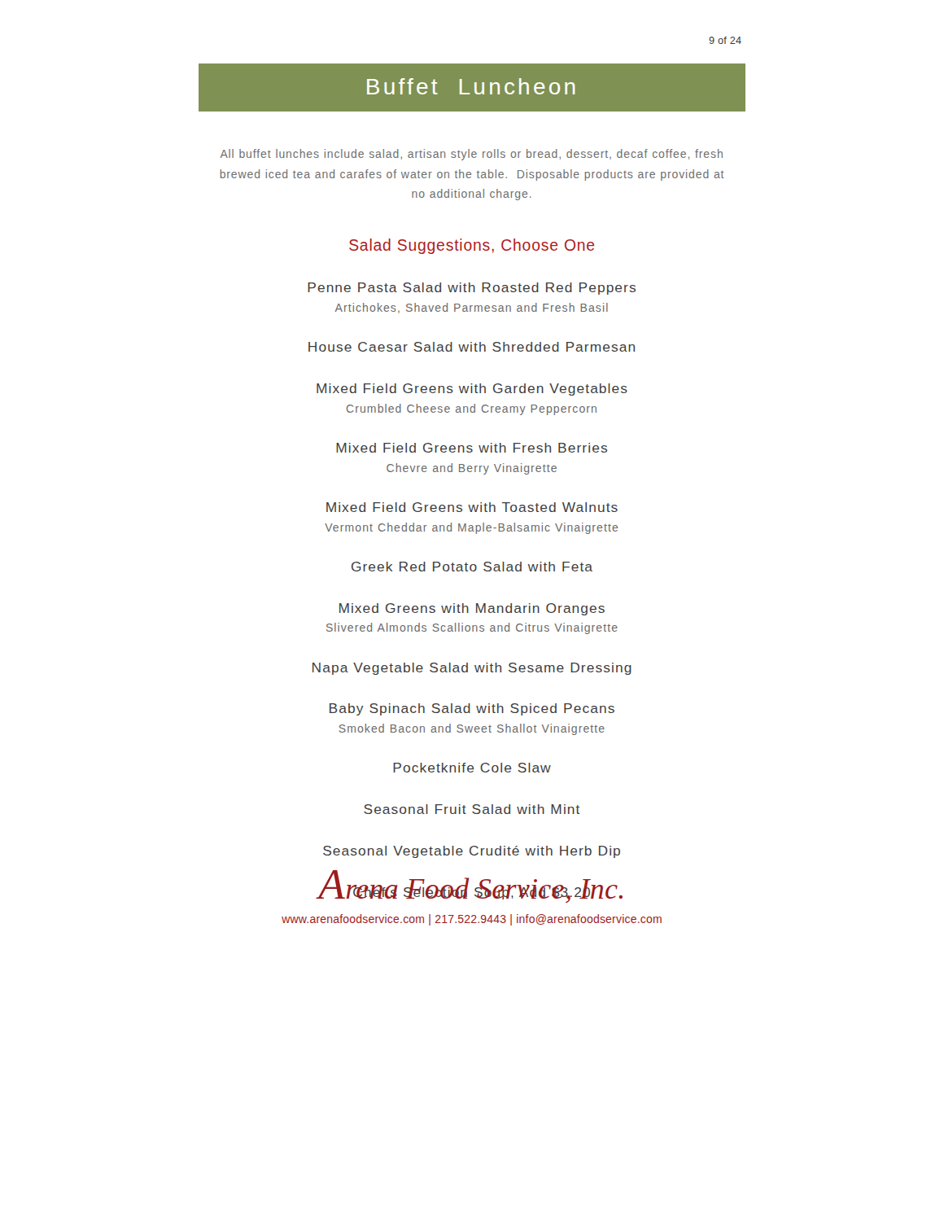9 of 24
Buffet Luncheon
All buffet lunches include salad, artisan style rolls or bread, dessert, decaf coffee, fresh brewed iced tea and carafes of water on the table. Disposable products are provided at no additional charge.
Salad Suggestions, Choose One
Penne Pasta Salad with Roasted Red Peppers
Artichokes, Shaved Parmesan and Fresh Basil
House Caesar Salad with Shredded Parmesan
Mixed Field Greens with Garden Vegetables
Crumbled Cheese and Creamy Peppercorn
Mixed Field Greens with Fresh Berries
Chevre and Berry Vinaigrette
Mixed Field Greens with Toasted Walnuts
Vermont Cheddar and Maple-Balsamic Vinaigrette
Greek Red Potato Salad with Feta
Mixed Greens with Mandarin Oranges
Slivered Almonds Scallions and Citrus Vinaigrette
Napa Vegetable Salad with Sesame Dressing
Baby Spinach Salad with Spiced Pecans
Smoked Bacon and Sweet Shallot Vinaigrette
Pocketknife Cole Slaw
Seasonal Fruit Salad with Mint
Seasonal Vegetable Crudité with Herb Dip
Chef’s Selection Soup, Add $3.20
Arena Food Service, Inc.
www.arenafoodservice.com | 217.522.9443 | info@arenafoodservice.com